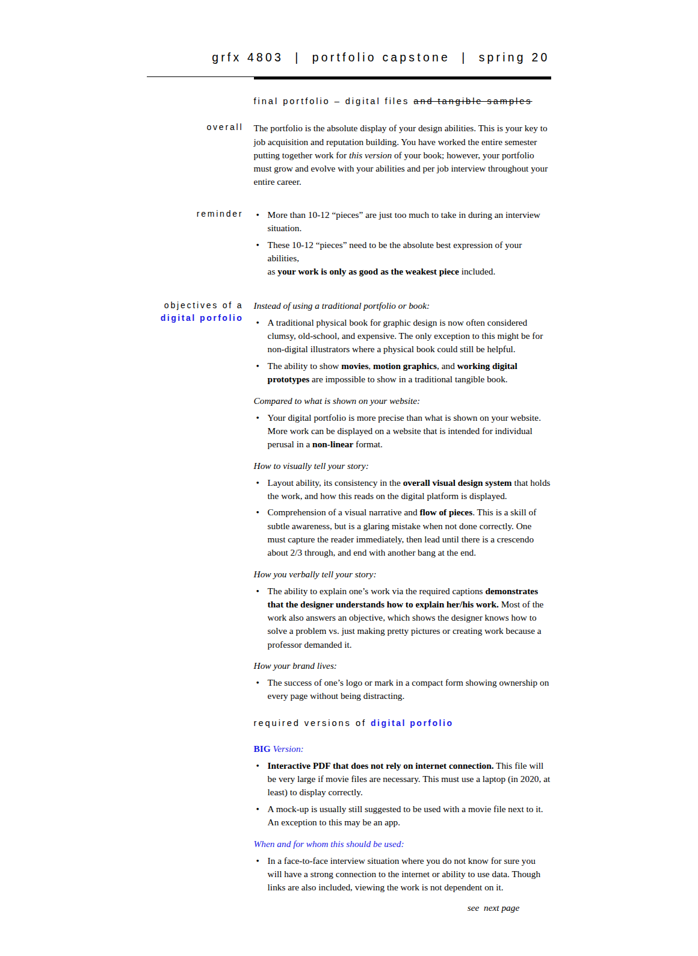grfx 4803 | portfolio capstone | spring 20
final portfolio – digital files and tangible samples
overall
The portfolio is the absolute display of your design abilities. This is your key to job acquisition and reputation building. You have worked the entire semester putting together work for this version of your book; however, your portfolio must grow and evolve with your abilities and per job interview throughout your entire career.
reminder
More than 10-12 “pieces” are just too much to take in during an interview situation.
These 10-12 “pieces” need to be the absolute best expression of your abilities,
as your work is only as good as the weakest piece included.
objectives of a
digital porfolio
Instead of using a traditional portfolio or book:
A traditional physical book for graphic design is now often considered clumsy, old-school, and expensive. The only exception to this might be for non-digital illustrators where a physical book could still be helpful.
The ability to show movies, motion graphics, and working digital prototypes are impossible to show in a traditional tangible book.
Compared to what is shown on your website:
Your digital portfolio is more precise than what is shown on your website. More work can be displayed on a website that is intended for individual perusal in a non-linear format.
How to visually tell your story:
Layout ability, its consistency in the overall visual design system that holds the work, and how this reads on the digital platform is displayed.
Comprehension of a visual narrative and flow of pieces. This is a skill of subtle awareness, but is a glaring mistake when not done correctly. One must capture the reader immediately, then lead until there is a crescendo about 2/3 through, and end with another bang at the end.
How you verbally tell your story:
The ability to explain one’s work via the required captions demonstrates that the designer understands how to explain her/his work. Most of the work also answers an objective, which shows the designer knows how to solve a problem vs. just making pretty pictures or creating work because a professor demanded it.
How your brand lives:
The success of one’s logo or mark in a compact form showing ownership on every page without being distracting.
required versions of digital porfolio
BIG Version:
Interactive PDF that does not rely on internet connection. This file will be very large if movie files are necessary. This must use a laptop (in 2020, at least) to display correctly.
A mock-up is usually still suggested to be used with a movie file next to it. An exception to this may be an app.
When and for whom this should be used:
In a face-to-face interview situation where you do not know for sure you will have a strong connection to the internet or ability to use data. Though links are also included, viewing the work is not dependent on it.
see next page